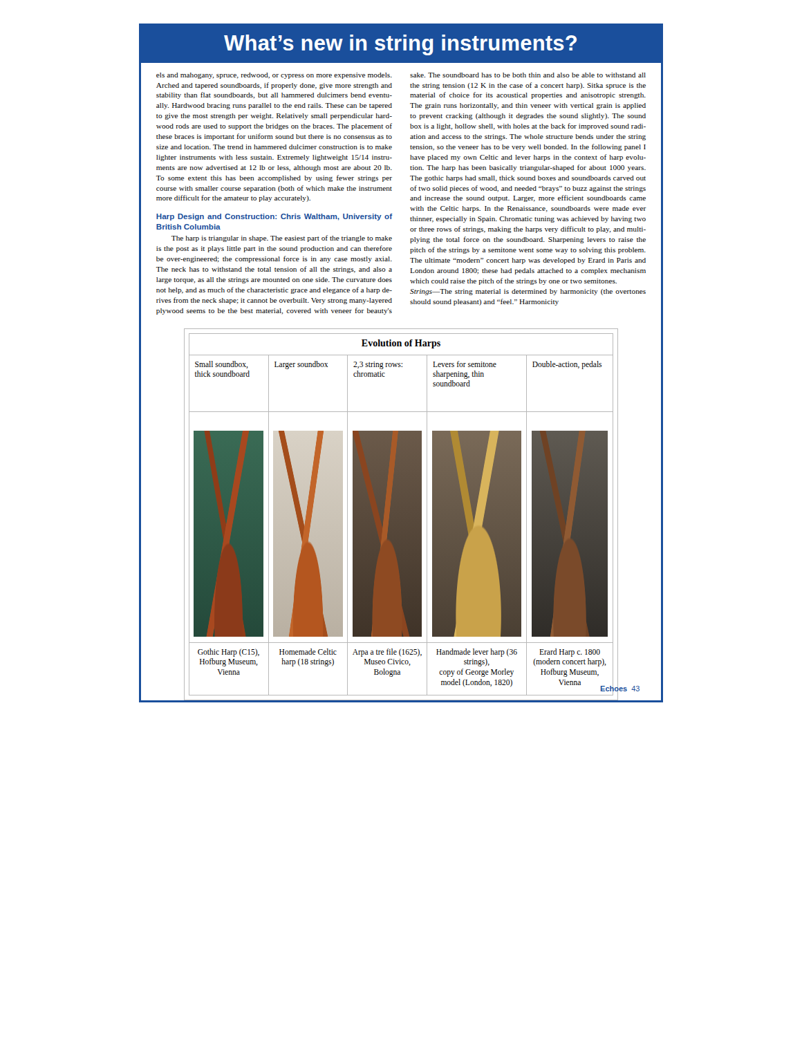What’s new in string instruments?
els and mahogany, spruce, redwood, or cypress on more expensive models. Arched and tapered soundboards, if properly done, give more strength and stability than flat soundboards, but all hammered dulcimers bend eventually. Hardwood bracing runs parallel to the end rails. These can be tapered to give the most strength per weight. Relatively small perpendicular hardwood rods are used to support the bridges on the braces. The placement of these braces is important for uniform sound but there is no consensus as to size and location. The trend in hammered dulcimer construction is to make lighter instruments with less sustain. Extremely lightweight 15/14 instruments are now advertised at 12 lb or less, although most are about 20 lb. To some extent this has been accomplished by using fewer strings per course with smaller course separation (both of which make the instrument more difficult for the amateur to play accurately).
Harp Design and Construction: Chris Waltham, University of British Columbia
The harp is triangular in shape. The easiest part of the triangle to make is the post as it plays little part in the sound production and can therefore be over-engineered; the compressional force is in any case mostly axial. The neck has to withstand the total tension of all the strings, and also a large torque, as all the strings are mounted on one side. The curvature does not help, and as much of the characteristic grace and elegance of a harp derives from the neck shape; it cannot be overbuilt. Very strong many-layered plywood seems to be the best material, covered with veneer for beauty's sake. The soundboard has to be both thin and also be able to withstand all the string tension (12 K in the case of a concert harp). Sitka spruce is the material of choice for its acoustical properties and anisotropic strength. The grain runs horizontally, and thin veneer with vertical grain is applied to prevent cracking (although it degrades the sound slightly). The sound box is a light, hollow shell, with holes at the back for improved sound radiation and access to the strings. The whole structure bends under the string tension, so the veneer has to be very well bonded. In the following panel I have placed my own Celtic and lever harps in the context of harp evolution. The harp has been basically triangular-shaped for about 1000 years. The gothic harps had small, thick sound boxes and soundboards carved out of two solid pieces of wood, and needed “brays” to buzz against the strings and increase the sound output. Larger, more efficient soundboards came with the Celtic harps. In the Renaissance, soundboards were made ever thinner, especially in Spain. Chromatic tuning was achieved by having two or three rows of strings, making the harps very difficult to play, and multiplying the total force on the soundboard. Sharpening levers to raise the pitch of the strings by a semitone went some way to solving this problem. The ultimate “modern” concert harp was developed by Erard in Paris and London around 1800; these had pedals attached to a complex mechanism which could raise the pitch of the strings by one or two semitones.
Strings—The string material is determined by harmonicity (the overtones should sound pleasant) and “feel.” Harmonicity
Evolution of Harps
| Small soundbox, thick soundboard | Larger soundbox | 2,3 string rows: chromatic | Levers for semitone sharpening, thin soundboard | Double-action, pedals |
| Gothic Harp (C15), Hofburg Museum, Vienna | Homemade Celtic harp (18 strings) | Arpa a tre file (1625), Museo Civico, Bologna | Handmade lever harp (36 strings), copy of George Morley model (London, 1820) | Erard Harp c. 1800 (modern concert harp), Hofburg Museum, Vienna |
Echoes 43